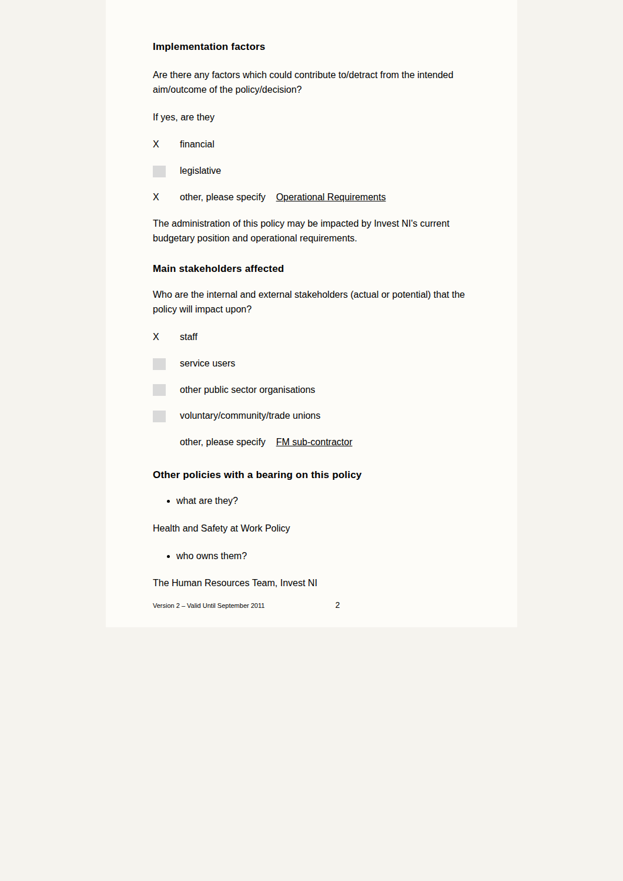Implementation factors
Are there any factors which could contribute to/detract from the intended aim/outcome of the policy/decision?
If yes, are they
Xfinancial
legislative
Xother, please specify Operational Requirements
The administration of this policy may be impacted by Invest NI's current budgetary position and operational requirements.
Main stakeholders affected
Who are the internal and external stakeholders (actual or potential) that the policy will impact upon?
Xstaff
service users
other public sector organisations
voluntary/community/trade unions
other, please specify FM sub-contractor
Other policies with a bearing on this policy
what are they?
Health and Safety at Work Policy
who owns them?
The Human Resources Team, Invest NI
Version 2 – Valid Until September 2011 2